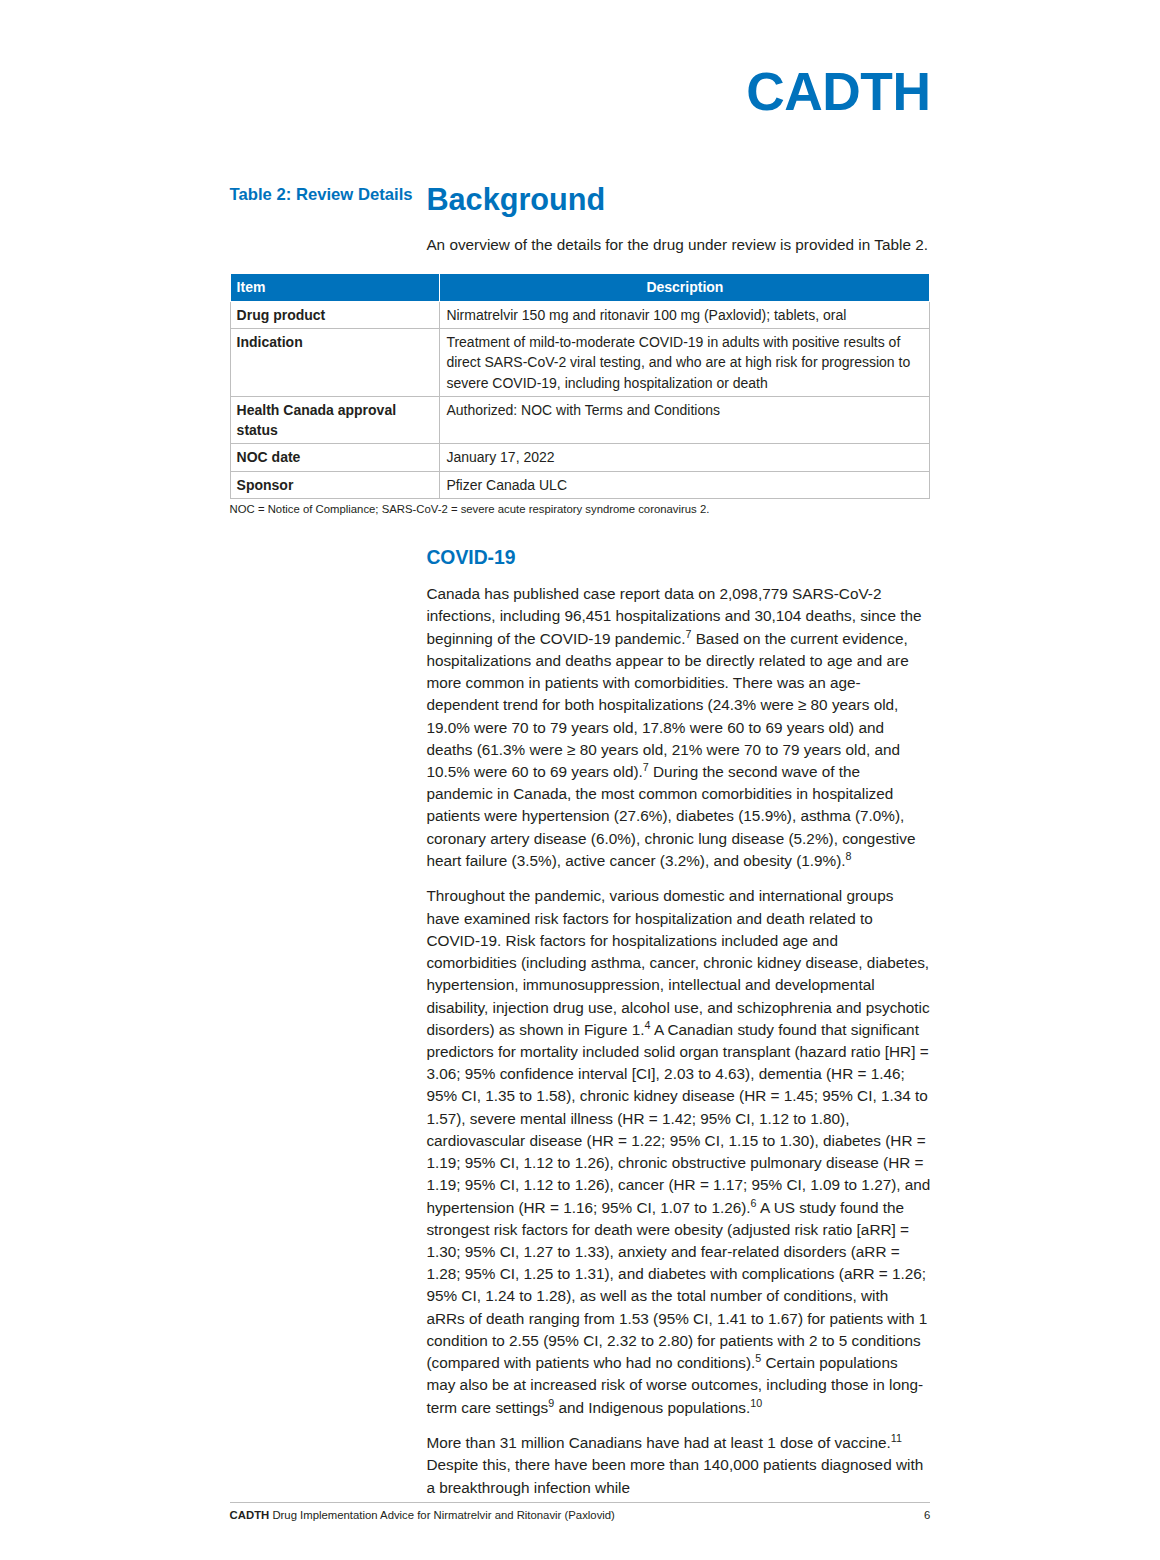CADTH
Table 2: Review Details
Background
An overview of the details for the drug under review is provided in Table 2.
| Item | Description |
| --- | --- |
| Drug product | Nirmatrelvir 150 mg and ritonavir 100 mg (Paxlovid); tablets, oral |
| Indication | Treatment of mild-to-moderate COVID-19 in adults with positive results of direct SARS-CoV-2 viral testing, and who are at high risk for progression to severe COVID-19, including hospitalization or death |
| Health Canada approval status | Authorized: NOC with Terms and Conditions |
| NOC date | January 17, 2022 |
| Sponsor | Pfizer Canada ULC |
NOC = Notice of Compliance; SARS-CoV-2 = severe acute respiratory syndrome coronavirus 2.
COVID-19
Canada has published case report data on 2,098,779 SARS-CoV-2 infections, including 96,451 hospitalizations and 30,104 deaths, since the beginning of the COVID-19 pandemic.7 Based on the current evidence, hospitalizations and deaths appear to be directly related to age and are more common in patients with comorbidities. There was an age-dependent trend for both hospitalizations (24.3% were ≥ 80 years old, 19.0% were 70 to 79 years old, 17.8% were 60 to 69 years old) and deaths (61.3% were ≥ 80 years old, 21% were 70 to 79 years old, and 10.5% were 60 to 69 years old).7 During the second wave of the pandemic in Canada, the most common comorbidities in hospitalized patients were hypertension (27.6%), diabetes (15.9%), asthma (7.0%), coronary artery disease (6.0%), chronic lung disease (5.2%), congestive heart failure (3.5%), active cancer (3.2%), and obesity (1.9%).8
Throughout the pandemic, various domestic and international groups have examined risk factors for hospitalization and death related to COVID-19. Risk factors for hospitalizations included age and comorbidities (including asthma, cancer, chronic kidney disease, diabetes, hypertension, immunosuppression, intellectual and developmental disability, injection drug use, alcohol use, and schizophrenia and psychotic disorders) as shown in Figure 1.4 A Canadian study found that significant predictors for mortality included solid organ transplant (hazard ratio [HR] = 3.06; 95% confidence interval [CI], 2.03 to 4.63), dementia (HR = 1.46; 95% CI, 1.35 to 1.58), chronic kidney disease (HR = 1.45; 95% CI, 1.34 to 1.57), severe mental illness (HR = 1.42; 95% CI, 1.12 to 1.80), cardiovascular disease (HR = 1.22; 95% CI, 1.15 to 1.30), diabetes (HR = 1.19; 95% CI, 1.12 to 1.26), chronic obstructive pulmonary disease (HR = 1.19; 95% CI, 1.12 to 1.26), cancer (HR = 1.17; 95% CI, 1.09 to 1.27), and hypertension (HR = 1.16; 95% CI, 1.07 to 1.26).6 A US study found the strongest risk factors for death were obesity (adjusted risk ratio [aRR] = 1.30; 95% CI, 1.27 to 1.33), anxiety and fear-related disorders (aRR = 1.28; 95% CI, 1.25 to 1.31), and diabetes with complications (aRR = 1.26; 95% CI, 1.24 to 1.28), as well as the total number of conditions, with aRRs of death ranging from 1.53 (95% CI, 1.41 to 1.67) for patients with 1 condition to 2.55 (95% CI, 2.32 to 2.80) for patients with 2 to 5 conditions (compared with patients who had no conditions).5 Certain populations may also be at increased risk of worse outcomes, including those in long-term care settings9 and Indigenous populations.10
More than 31 million Canadians have had at least 1 dose of vaccine.11 Despite this, there have been more than 140,000 patients diagnosed with a breakthrough infection while
CADTH Drug Implementation Advice for Nirmatrelvir and Ritonavir (Paxlovid)
6